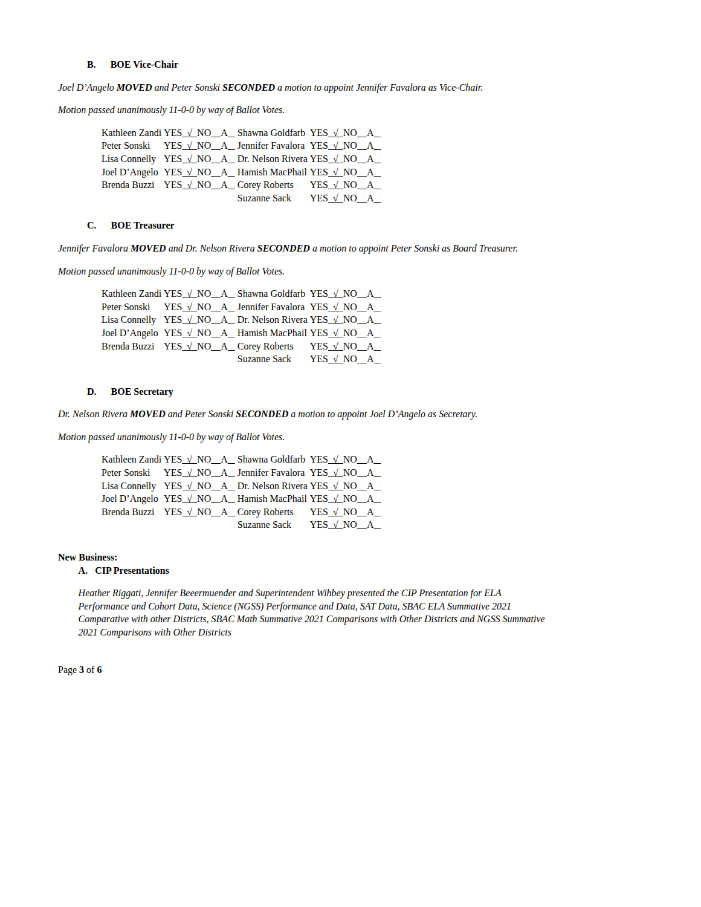B. BOE Vice-Chair
Joel D’Angelo MOVED and Peter Sonski SECONDED a motion to appoint Jennifer Favalora as Vice-Chair.
Motion passed unanimously 11-0-0 by way of Ballot Votes.
| Kathleen Zandi | YES √ NO A | Shawna Goldfarb | YES √ NO A |
| Peter Sonski | YES √ NO A | Jennifer Favalora | YES √ NO A |
| Lisa Connelly | YES √ NO A | Dr. Nelson Rivera | YES √ NO A |
| Joel D’Angelo | YES √ NO A | Hamish MacPhail | YES √ NO A |
| Brenda Buzzi | YES √ NO A | Corey Roberts | YES √ NO A |
| | | Suzanne Sack | YES √ NO A |
C. BOE Treasurer
Jennifer Favalora MOVED and Dr. Nelson Rivera SECONDED a motion to appoint Peter Sonski as Board Treasurer.
Motion passed unanimously 11-0-0 by way of Ballot Votes.
| Kathleen Zandi | YES √ NO A | Shawna Goldfarb | YES √ NO A |
| Peter Sonski | YES √ NO A | Jennifer Favalora | YES √ NO A |
| Lisa Connelly | YES √ NO A | Dr. Nelson Rivera | YES √ NO A |
| Joel D’Angelo | YES √ NO A | Hamish MacPhail | YES √ NO A |
| Brenda Buzzi | YES √ NO A | Corey Roberts | YES √ NO A |
| | | Suzanne Sack | YES √ NO A |
D. BOE Secretary
Dr. Nelson Rivera MOVED and Peter Sonski SECONDED a motion to appoint Joel D’Angelo as Secretary.
Motion passed unanimously 11-0-0 by way of Ballot Votes.
| Kathleen Zandi | YES √ NO A | Shawna Goldfarb | YES √ NO A |
| Peter Sonski | YES √ NO A | Jennifer Favalora | YES √ NO A |
| Lisa Connelly | YES √ NO A | Dr. Nelson Rivera | YES √ NO A |
| Joel D’Angelo | YES √ NO A | Hamish MacPhail | YES √ NO A |
| Brenda Buzzi | YES √ NO A | Corey Roberts | YES √ NO A |
| | | Suzanne Sack | YES √ NO A |
New Business:
A. CIP Presentations
Heather Riggati, Jennifer Beeermuender and Superintendent Wihbey presented the CIP Presentation for ELA Performance and Cohort Data, Science (NGSS) Performance and Data, SAT Data, SBAC ELA Summative 2021 Comparative with other Districts, SBAC Math Summative 2021 Comparisons with Other Districts and NGSS Summative 2021 Comparisons with Other Districts
Page 3 of 6